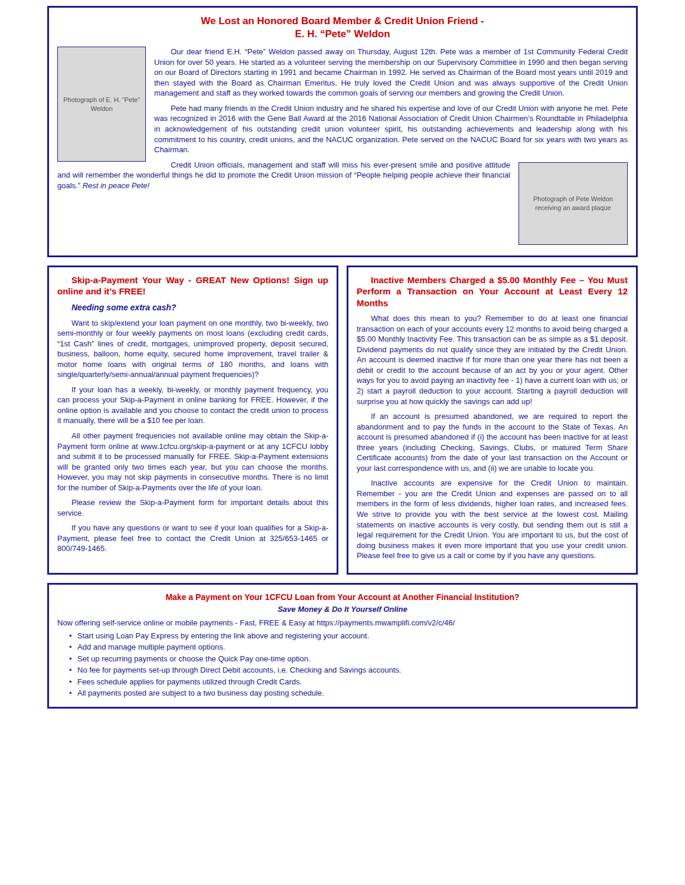We Lost an Honored Board Member & Credit Union Friend -
E. H. “Pete” Weldon
Photograph of E. H. “Pete” Weldon
Our dear friend E.H. “Pete” Weldon passed away on Thursday, August 12th. Pete was a member of 1st Community Federal Credit Union for over 50 years. He started as a volunteer serving the membership on our Supervisory Committee in 1990 and then began serving on our Board of Directors starting in 1991 and became Chairman in 1992. He served as Chairman of the Board most years until 2019 and then stayed with the Board as Chairman Emeritus. He truly loved the Credit Union and was always supportive of the Credit Union management and staff as they worked towards the common goals of serving our members and growing the Credit Union.
Pete had many friends in the Credit Union industry and he shared his expertise and love of our Credit Union with anyone he met. Pete was recognized in 2016 with the Gene Ball Award at the 2016 National Association of Credit Union Chairmen’s Roundtable in Philadelphia in acknowledgement of his outstanding credit union volunteer spirit, his outstanding achievements and leadership along with his commitment to his country, credit unions, and the NACUC organization. Pete served on the NACUC Board for six years with two years as Chairman.
Photograph of Pete Weldon receiving an award plaque
Credit Union officials, management and staff will miss his ever-present smile and positive attitude and will remember the wonderful things he did to promote the Credit Union mission of “People helping people achieve their financial goals.” Rest in peace Pete!
Skip-a-Payment Your Way - GREAT New Options! Sign up online and it’s FREE!
Needing some extra cash?
Want to skip/extend your loan payment on one monthly, two bi-weekly, two semi-monthly or four weekly payments on most loans (excluding credit cards, “1st Cash” lines of credit, mortgages, unimproved property, deposit secured, business, balloon, home equity, secured home improvement, travel trailer & motor home loans with original terms of 180 months, and loans with single/quarterly/semi-annual/annual payment frequencies)?
If your loan has a weekly, bi-weekly, or monthly payment frequency, you can process your Skip-a-Payment in online banking for FREE. However, if the online option is available and you choose to contact the credit union to process it manually, there will be a $10 fee per loan.
All other payment frequencies not available online may obtain the Skip-a-Payment form online at www.1cfcu.org/skip-a-payment or at any 1CFCU lobby and submit it to be processed manually for FREE. Skip-a-Payment extensions will be granted only two times each year, but you can choose the months. However, you may not skip payments in consecutive months. There is no limit for the number of Skip-a-Payments over the life of your loan.
Please review the Skip-a-Payment form for important details about this service.
If you have any questions or want to see if your loan qualifies for a Skip-a-Payment, please feel free to contact the Credit Union at 325/653-1465 or 800/749-1465.
Inactive Members Charged a $5.00 Monthly Fee – You Must Perform a Transaction on Your Account at Least Every 12 Months
What does this mean to you? Remember to do at least one financial transaction on each of your accounts every 12 months to avoid being charged a $5.00 Monthly Inactivity Fee. This transaction can be as simple as a $1 deposit. Dividend payments do not qualify since they are initiated by the Credit Union. An account is deemed inactive if for more than one year there has not been a debit or credit to the account because of an act by you or your agent. Other ways for you to avoid paying an inactivity fee - 1) have a current loan with us; or 2) start a payroll deduction to your account. Starting a payroll deduction will surprise you at how quickly the savings can add up!
If an account is presumed abandoned, we are required to report the abandonment and to pay the funds in the account to the State of Texas. An account is presumed abandoned if (i) the account has been inactive for at least three years (including Checking, Savings, Clubs, or matured Term Share Certificate accounts) from the date of your last transaction on the Account or your last correspondence with us, and (ii) we are unable to locate you.
Inactive accounts are expensive for the Credit Union to maintain. Remember - you are the Credit Union and expenses are passed on to all members in the form of less dividends, higher loan rates, and increased fees. We strive to provide you with the best service at the lowest cost. Mailing statements on inactive accounts is very costly, but sending them out is still a legal requirement for the Credit Union. You are important to us, but the cost of doing business makes it even more important that you use your credit union. Please feel free to give us a call or come by if you have any questions.
Make a Payment on Your 1CFCU Loan from Your Account at Another Financial Institution?
Save Money & Do It Yourself Online
Now offering self-service online or mobile payments - Fast, FREE & Easy at https://payments.mwamplifi.com/v2/c/46/
Start using Loan Pay Express by entering the link above and registering your account.
Add and manage multiple payment options.
Set up recurring payments or choose the Quick Pay one-time option.
No fee for payments set-up through Direct Debit accounts, i.e. Checking and Savings accounts.
Fees schedule applies for payments utilized through Credit Cards.
All payments posted are subject to a two business day posting schedule.